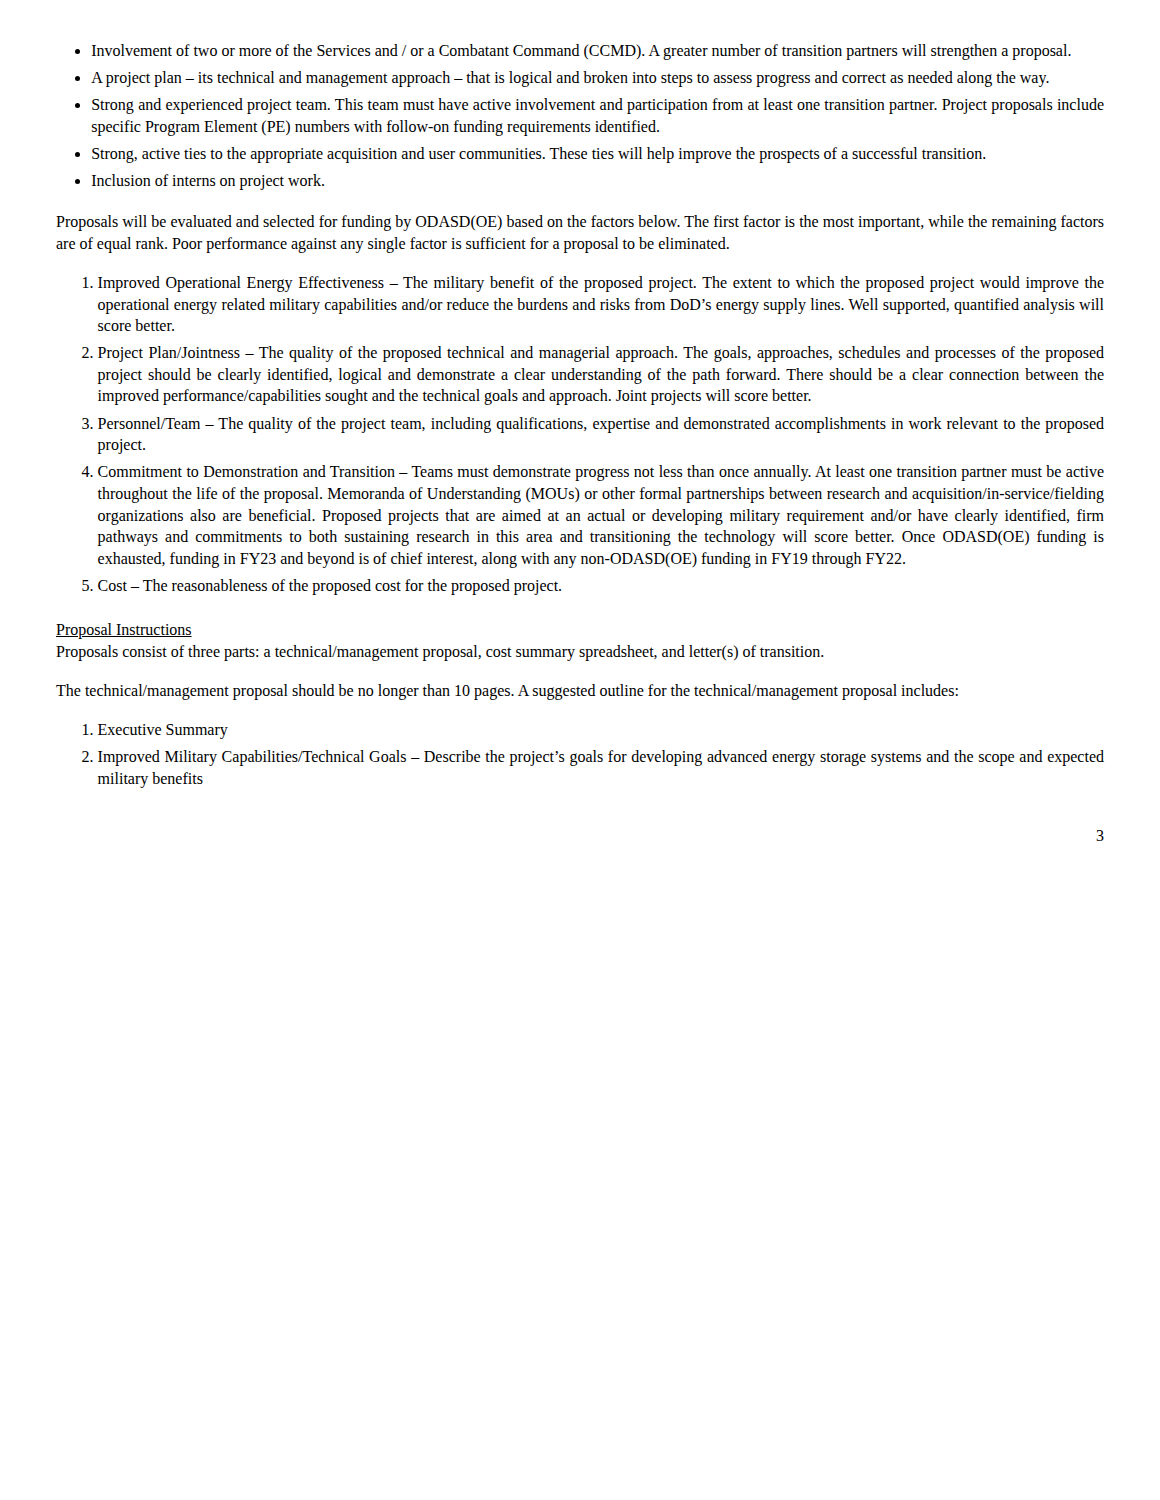Involvement of two or more of the Services and / or a Combatant Command (CCMD). A greater number of transition partners will strengthen a proposal.
A project plan – its technical and management approach – that is logical and broken into steps to assess progress and correct as needed along the way.
Strong and experienced project team. This team must have active involvement and participation from at least one transition partner. Project proposals include specific Program Element (PE) numbers with follow-on funding requirements identified.
Strong, active ties to the appropriate acquisition and user communities. These ties will help improve the prospects of a successful transition.
Inclusion of interns on project work.
Proposals will be evaluated and selected for funding by ODASD(OE) based on the factors below. The first factor is the most important, while the remaining factors are of equal rank. Poor performance against any single factor is sufficient for a proposal to be eliminated.
Improved Operational Energy Effectiveness – The military benefit of the proposed project. The extent to which the proposed project would improve the operational energy related military capabilities and/or reduce the burdens and risks from DoD’s energy supply lines. Well supported, quantified analysis will score better.
Project Plan/Jointness – The quality of the proposed technical and managerial approach. The goals, approaches, schedules and processes of the proposed project should be clearly identified, logical and demonstrate a clear understanding of the path forward. There should be a clear connection between the improved performance/capabilities sought and the technical goals and approach. Joint projects will score better.
Personnel/Team – The quality of the project team, including qualifications, expertise and demonstrated accomplishments in work relevant to the proposed project.
Commitment to Demonstration and Transition – Teams must demonstrate progress not less than once annually. At least one transition partner must be active throughout the life of the proposal. Memoranda of Understanding (MOUs) or other formal partnerships between research and acquisition/in-service/fielding organizations also are beneficial. Proposed projects that are aimed at an actual or developing military requirement and/or have clearly identified, firm pathways and commitments to both sustaining research in this area and transitioning the technology will score better. Once ODASD(OE) funding is exhausted, funding in FY23 and beyond is of chief interest, along with any non-ODASD(OE) funding in FY19 through FY22.
Cost – The reasonableness of the proposed cost for the proposed project.
Proposal Instructions
Proposals consist of three parts: a technical/management proposal, cost summary spreadsheet, and letter(s) of transition.
The technical/management proposal should be no longer than 10 pages. A suggested outline for the technical/management proposal includes:
Executive Summary
Improved Military Capabilities/Technical Goals – Describe the project’s goals for developing advanced energy storage systems and the scope and expected military benefits
3